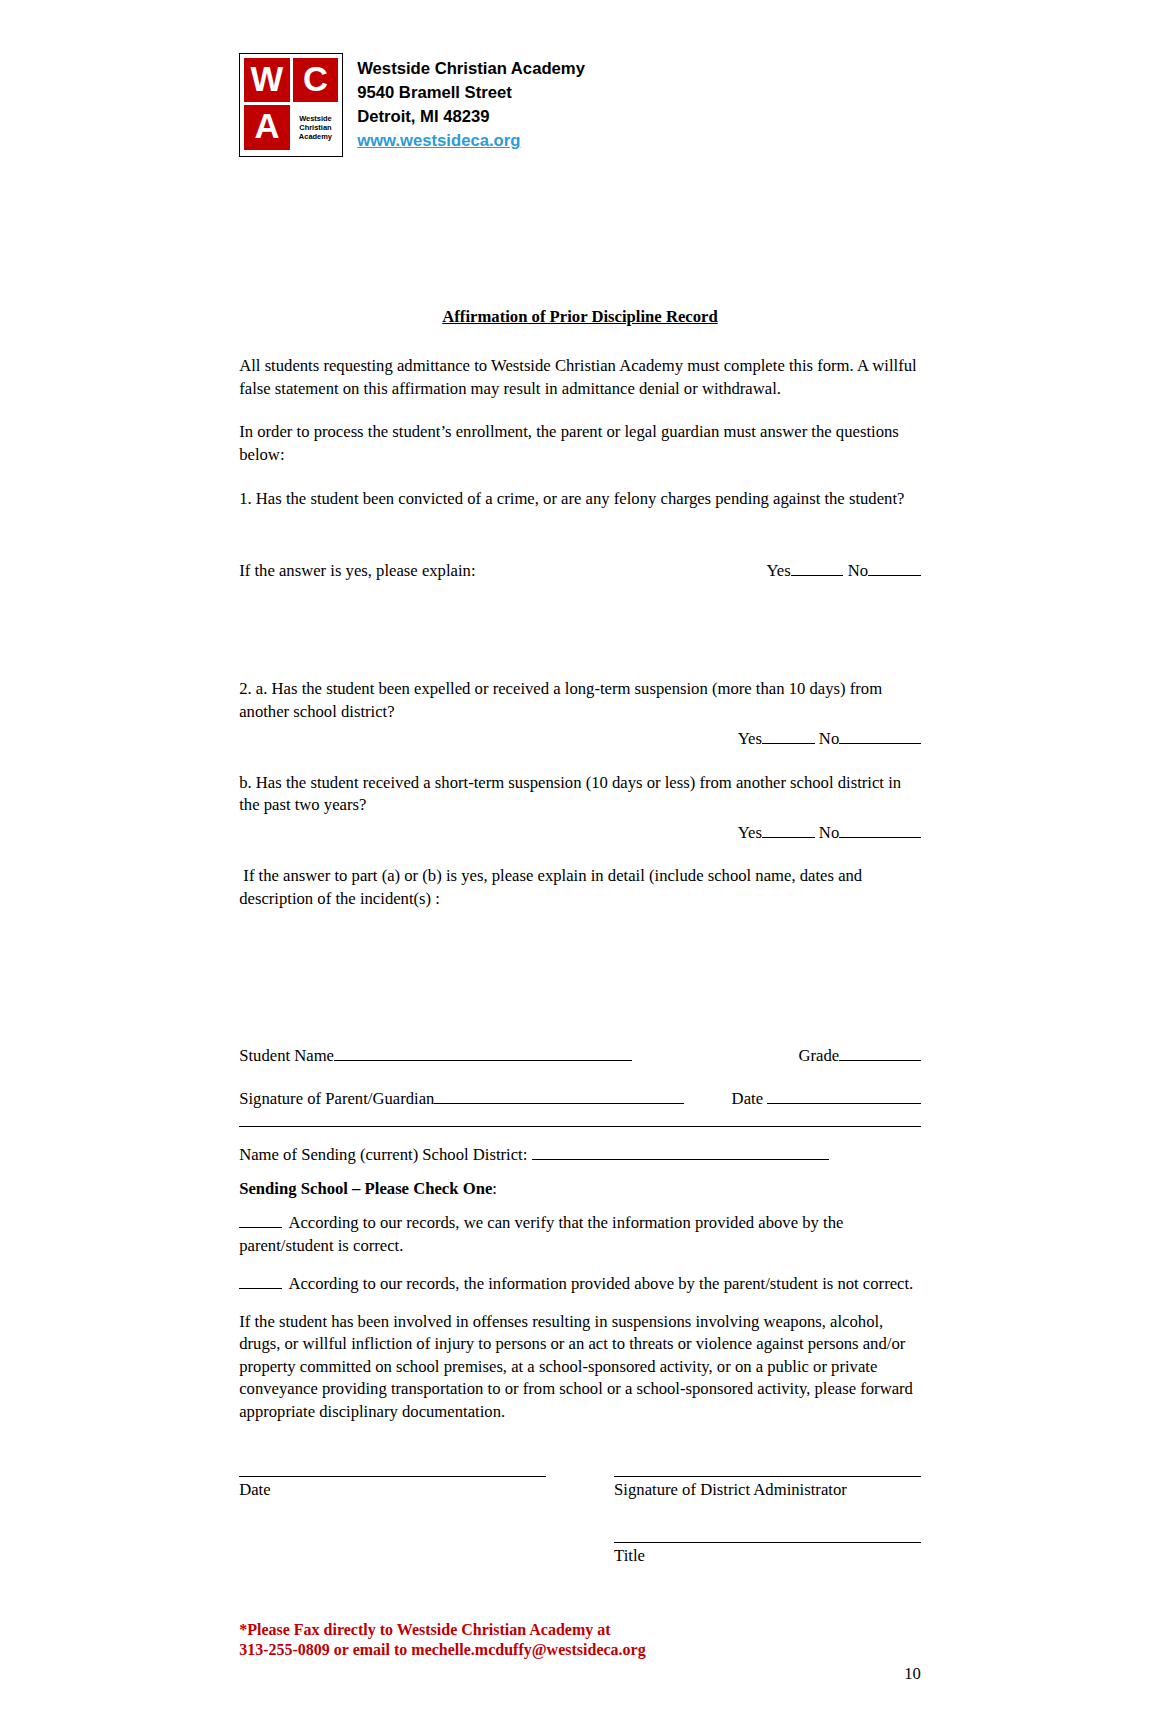W
C
A
Westside
Christian
Academy
Westside Christian Academy
9540 Bramell Street
Detroit, MI 48239
www.westsideca.org
Affirmation of Prior Discipline Record
All students requesting admittance to Westside Christian Academy must complete this form. A willful false statement on this affirmation may result in admittance denial or withdrawal.
In order to process the student’s enrollment, the parent or legal guardian must answer the questions below:
1. Has the student been convicted of a crime, or are any felony charges pending against the student?
If the answer is yes, please explain: Yes No
2. a. Has the student been expelled or received a long-term suspension (more than 10 days) from another school district?
Yes No
b. Has the student received a short-term suspension (10 days or less) from another school district in the past two years?
Yes No
If the answer to part (a) or (b) is yes, please explain in detail (include school name, dates and description of the incident(s) :
Student Name Grade
Signature of Parent/Guardian Date
Name of Sending (current) School District:
Sending School – Please Check One:
According to our records, we can verify that the information provided above by the parent/student is correct.
According to our records, the information provided above by the parent/student is not correct.
If the student has been involved in offenses resulting in suspensions involving weapons, alcohol, drugs, or willful infliction of injury to persons or an act to threats or violence against persons and/or property committed on school premises, at a school-sponsored activity, or on a public or private conveyance providing transportation to or from school or a school-sponsored activity, please forward appropriate disciplinary documentation.
Date
Signature of District Administrator
Title
*Please Fax directly to Westside Christian Academy at
313-255-0809 or email to mechelle.mcduffy@westsideca.org
10